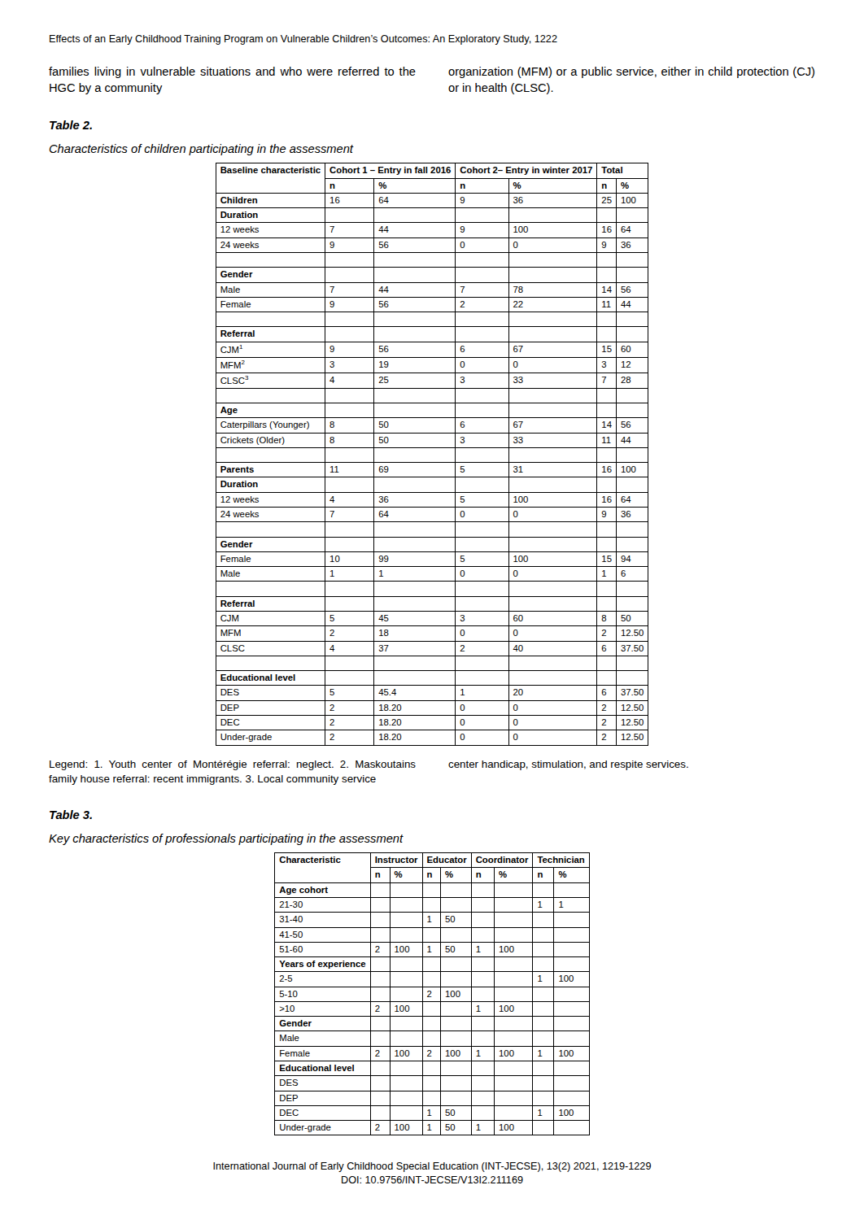Effects of an Early Childhood Training Program on Vulnerable Children’s Outcomes: An Exploratory Study, 1222
families living in vulnerable situations and who were referred to the HGC by a community
organization (MFM) or a public service, either in child protection (CJ) or in health (CLSC).
Table 2.
Characteristics of children participating in the assessment
| Baseline characteristic | Cohort 1 – Entry in fall 2016 | Cohort 2– Entry in winter 2017 | Total |
| --- | --- | --- | --- |
| n | % | n | % | n | % |
| Children | 16 | 64 | 9 | 36 | 25 | 100 |
| Duration | | | | | | |
| 12 weeks | 7 | 44 | 9 | 100 | 16 | 64 |
| 24 weeks | 9 | 56 | 0 | 0 | 9 | 36 |
| Gender | | | | | | |
| Male | 7 | 44 | 7 | 78 | 14 | 56 |
| Female | 9 | 56 | 2 | 22 | 11 | 44 |
| Referral | | | | | | |
| CJM 1 | 9 | 56 | 6 | 67 | 15 | 60 |
| MFM 2 | 3 | 19 | 0 | 0 | 3 | 12 |
| CLSC 3 | 4 | 25 | 3 | 33 | 7 | 28 |
| Age | | | | | | |
| Caterpillars (Younger) | 8 | 50 | 6 | 67 | 14 | 56 |
| Crickets (Older) | 8 | 50 | 3 | 33 | 11 | 44 |
| Parents | 11 | 69 | 5 | 31 | 16 | 100 |
| Duration | | | | | | |
| 12 weeks | 4 | 36 | 5 | 100 | 16 | 64 |
| 24 weeks | 7 | 64 | 0 | 0 | 9 | 36 |
| Gender | | | | | | |
| Female | 10 | 99 | 5 | 100 | 15 | 94 |
| Male | 1 | 1 | 0 | 0 | 1 | 6 |
| Referral | | | | | | |
| CJM | 5 | 45 | 3 | 60 | 8 | 50 |
| MFM | 2 | 18 | 0 | 0 | 2 | 12.50 |
| CLSC | 4 | 37 | 2 | 40 | 6 | 37.50 |
| Educational level | | | | | | |
| DES | 5 | 45.4 | 1 | 20 | 6 | 37.50 |
| DEP | 2 | 18.20 | 0 | 0 | 2 | 12.50 |
| DEC | 2 | 18.20 | 0 | 0 | 2 | 12.50 |
| Under-grade | 2 | 18.20 | 0 | 0 | 2 | 12.50 |
Legend: 1. Youth center of Montérégie referral: neglect. 2. Maskoutains family house referral: recent immigrants. 3. Local community service
center handicap, stimulation, and respite services.
Table 3.
Key characteristics of professionals participating in the assessment
| Characteristic | Instructor | Educator | Coordinator | Technician |
| --- | --- | --- | --- | --- |
| n | % | n | % | n | % | n | % |
| Age cohort | | | | | | | | |
| 21-30 | | | | | | | 1 | 1 |
| 31-40 | | | 1 | 50 | | | | |
| 41-50 | | | | | | | | |
| 51-60 | 2 | 100 | 1 | 50 | 1 | 100 | | |
| Years of experience | | | | | | | | |
| 2-5 | | | | | | | 1 | 100 |
| 5-10 | | | 2 | 100 | | | | |
| >10 | 2 | 100 | | | 1 | 100 | | |
| Gender | | | | | | | | |
| Male | | | | | | | | |
| Female | 2 | 100 | 2 | 100 | 1 | 100 | 1 | 100 |
| Educational level | | | | | | | | |
| DES | | | | | | | | |
| DEP | | | | | | | | |
| DEC | | | 1 | 50 | | | 1 | 100 |
| Under-grade | 2 | 100 | 1 | 50 | 1 | 100 | | |
International Journal of Early Childhood Special Education (INT-JECSE), 13(2) 2021, 1219-1229
DOI: 10.9756/INT-JECSE/V13I2.211169